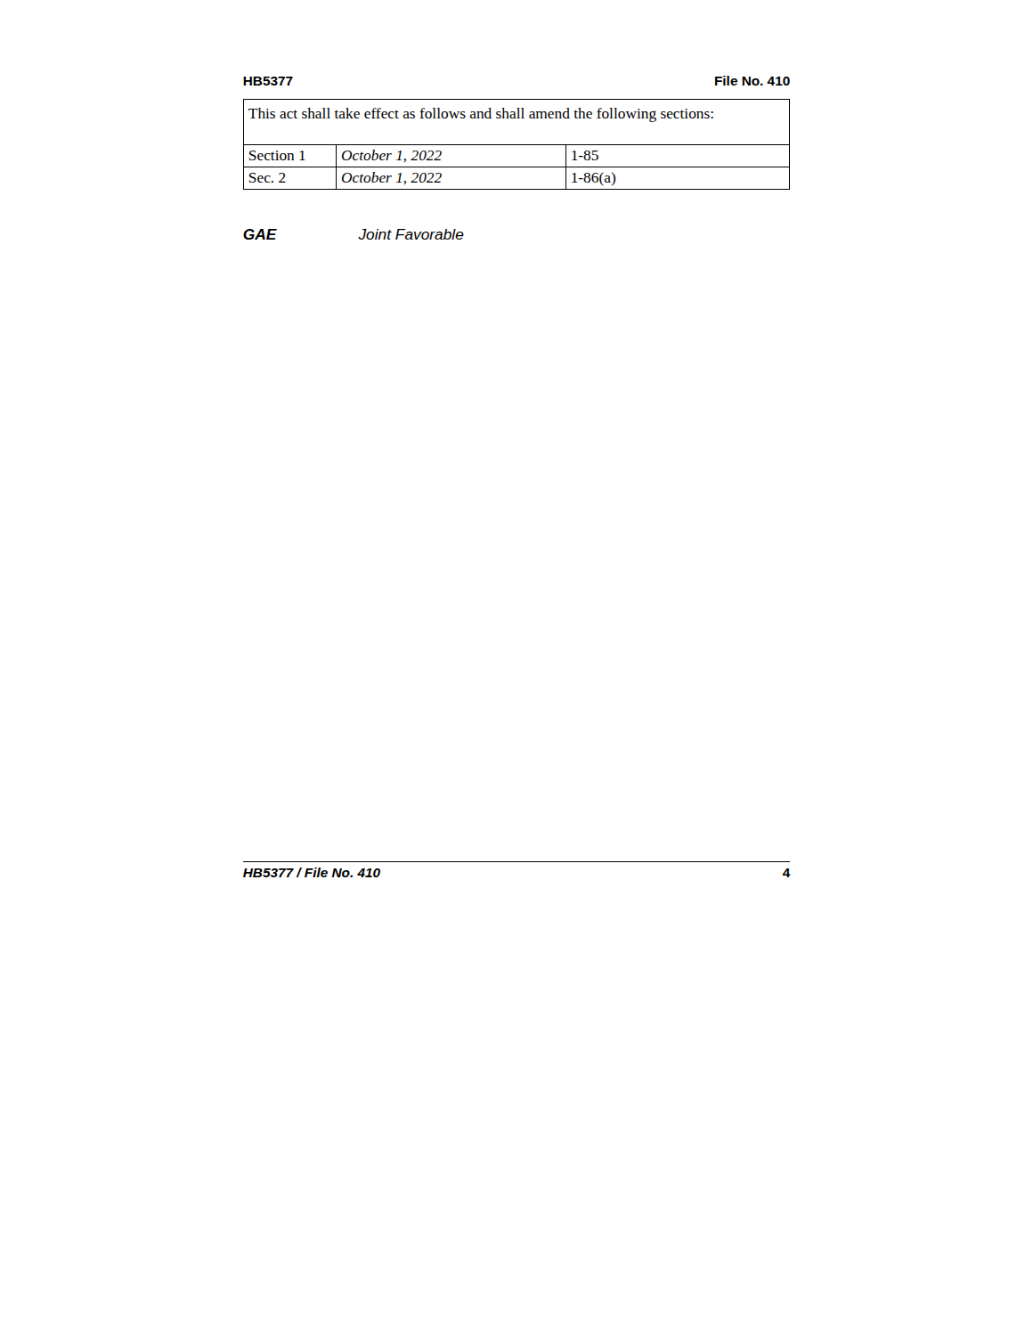HB5377 File No. 410
| This act shall take effect as follows and shall amend the following sections: |
| Section 1 | October 1, 2022 | 1-85 |
| Sec. 2 | October 1, 2022 | 1-86(a) |
GAE Joint Favorable
HB5377 / File No. 410 4